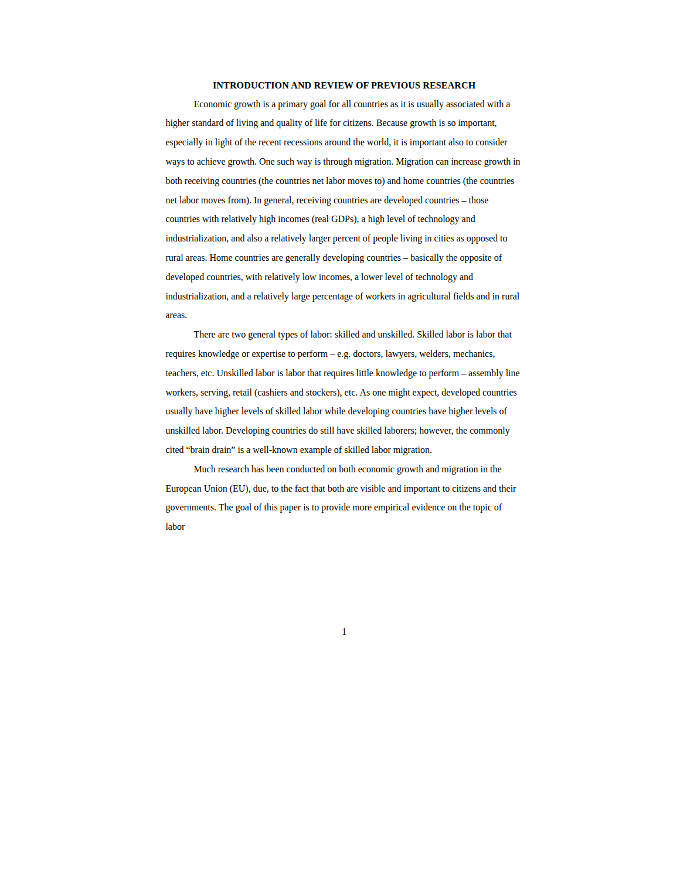INTRODUCTION AND REVIEW OF PREVIOUS RESEARCH
Economic growth is a primary goal for all countries as it is usually associated with a higher standard of living and quality of life for citizens. Because growth is so important, especially in light of the recent recessions around the world, it is important also to consider ways to achieve growth. One such way is through migration. Migration can increase growth in both receiving countries (the countries net labor moves to) and home countries (the countries net labor moves from). In general, receiving countries are developed countries – those countries with relatively high incomes (real GDPs), a high level of technology and industrialization, and also a relatively larger percent of people living in cities as opposed to rural areas. Home countries are generally developing countries – basically the opposite of developed countries, with relatively low incomes, a lower level of technology and industrialization, and a relatively large percentage of workers in agricultural fields and in rural areas.
There are two general types of labor: skilled and unskilled. Skilled labor is labor that requires knowledge or expertise to perform – e.g. doctors, lawyers, welders, mechanics, teachers, etc. Unskilled labor is labor that requires little knowledge to perform – assembly line workers, serving, retail (cashiers and stockers), etc. As one might expect, developed countries usually have higher levels of skilled labor while developing countries have higher levels of unskilled labor. Developing countries do still have skilled laborers; however, the commonly cited “brain drain” is a well-known example of skilled labor migration.
Much research has been conducted on both economic growth and migration in the European Union (EU), due, to the fact that both are visible and important to citizens and their governments. The goal of this paper is to provide more empirical evidence on the topic of labor
1